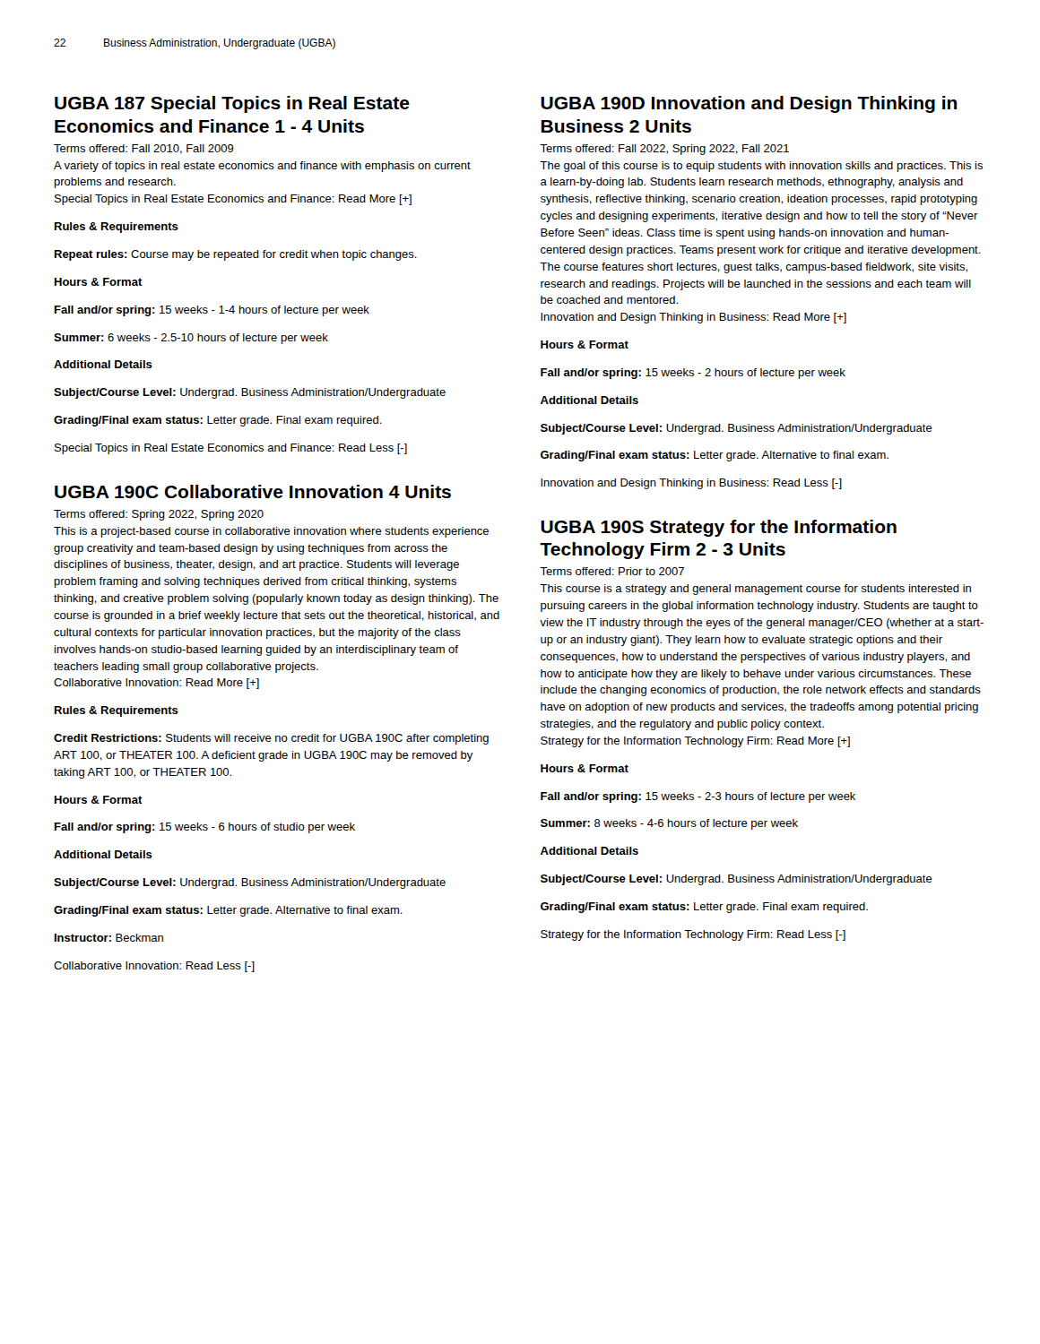22 Business Administration, Undergraduate (UGBA)
UGBA 187 Special Topics in Real Estate Economics and Finance 1 - 4 Units
Terms offered: Fall 2010, Fall 2009
A variety of topics in real estate economics and finance with emphasis on current problems and research.
Special Topics in Real Estate Economics and Finance: Read More [+]
Rules & Requirements
Repeat rules: Course may be repeated for credit when topic changes.
Hours & Format
Fall and/or spring: 15 weeks - 1-4 hours of lecture per week
Summer: 6 weeks - 2.5-10 hours of lecture per week
Additional Details
Subject/Course Level: Undergrad. Business Administration/Undergraduate
Grading/Final exam status: Letter grade. Final exam required.
Special Topics in Real Estate Economics and Finance: Read Less [-]
UGBA 190C Collaborative Innovation 4 Units
Terms offered: Spring 2022, Spring 2020
This is a project-based course in collaborative innovation where students experience group creativity and team-based design by using techniques from across the disciplines of business, theater, design, and art practice. Students will leverage problem framing and solving techniques derived from critical thinking, systems thinking, and creative problem solving (popularly known today as design thinking). The course is grounded in a brief weekly lecture that sets out the theoretical, historical, and cultural contexts for particular innovation practices, but the majority of the class involves hands-on studio-based learning guided by an interdisciplinary team of teachers leading small group collaborative projects.
Collaborative Innovation: Read More [+]
Rules & Requirements
Credit Restrictions: Students will receive no credit for UGBA 190C after completing ART 100, or THEATER 100. A deficient grade in UGBA 190C may be removed by taking ART 100, or THEATER 100.
Hours & Format
Fall and/or spring: 15 weeks - 6 hours of studio per week
Additional Details
Subject/Course Level: Undergrad. Business Administration/Undergraduate
Grading/Final exam status: Letter grade. Alternative to final exam.
Instructor: Beckman
Collaborative Innovation: Read Less [-]
UGBA 190D Innovation and Design Thinking in Business 2 Units
Terms offered: Fall 2022, Spring 2022, Fall 2021
The goal of this course is to equip students with innovation skills and practices. This is a learn-by-doing lab. Students learn research methods, ethnography, analysis and synthesis, reflective thinking, scenario creation, ideation processes, rapid prototyping cycles and designing experiments, iterative design and how to tell the story of “Never Before Seen” ideas. Class time is spent using hands-on innovation and human-centered design practices. Teams present work for critique and iterative development. The course features short lectures, guest talks, campus-based fieldwork, site visits, research and readings. Projects will be launched in the sessions and each team will be coached and mentored.
Innovation and Design Thinking in Business: Read More [+]
Hours & Format
Fall and/or spring: 15 weeks - 2 hours of lecture per week
Additional Details
Subject/Course Level: Undergrad. Business Administration/Undergraduate
Grading/Final exam status: Letter grade. Alternative to final exam.
Innovation and Design Thinking in Business: Read Less [-]
UGBA 190S Strategy for the Information Technology Firm 2 - 3 Units
Terms offered: Prior to 2007
This course is a strategy and general management course for students interested in pursuing careers in the global information technology industry. Students are taught to view the IT industry through the eyes of the general manager/CEO (whether at a start-up or an industry giant). They learn how to evaluate strategic options and their consequences, how to understand the perspectives of various industry players, and how to anticipate how they are likely to behave under various circumstances. These include the changing economics of production, the role network effects and standards have on adoption of new products and services, the tradeoffs among potential pricing strategies, and the regulatory and public policy context.
Strategy for the Information Technology Firm: Read More [+]
Hours & Format
Fall and/or spring: 15 weeks - 2-3 hours of lecture per week
Summer: 8 weeks - 4-6 hours of lecture per week
Additional Details
Subject/Course Level: Undergrad. Business Administration/Undergraduate
Grading/Final exam status: Letter grade. Final exam required.
Strategy for the Information Technology Firm: Read Less [-]